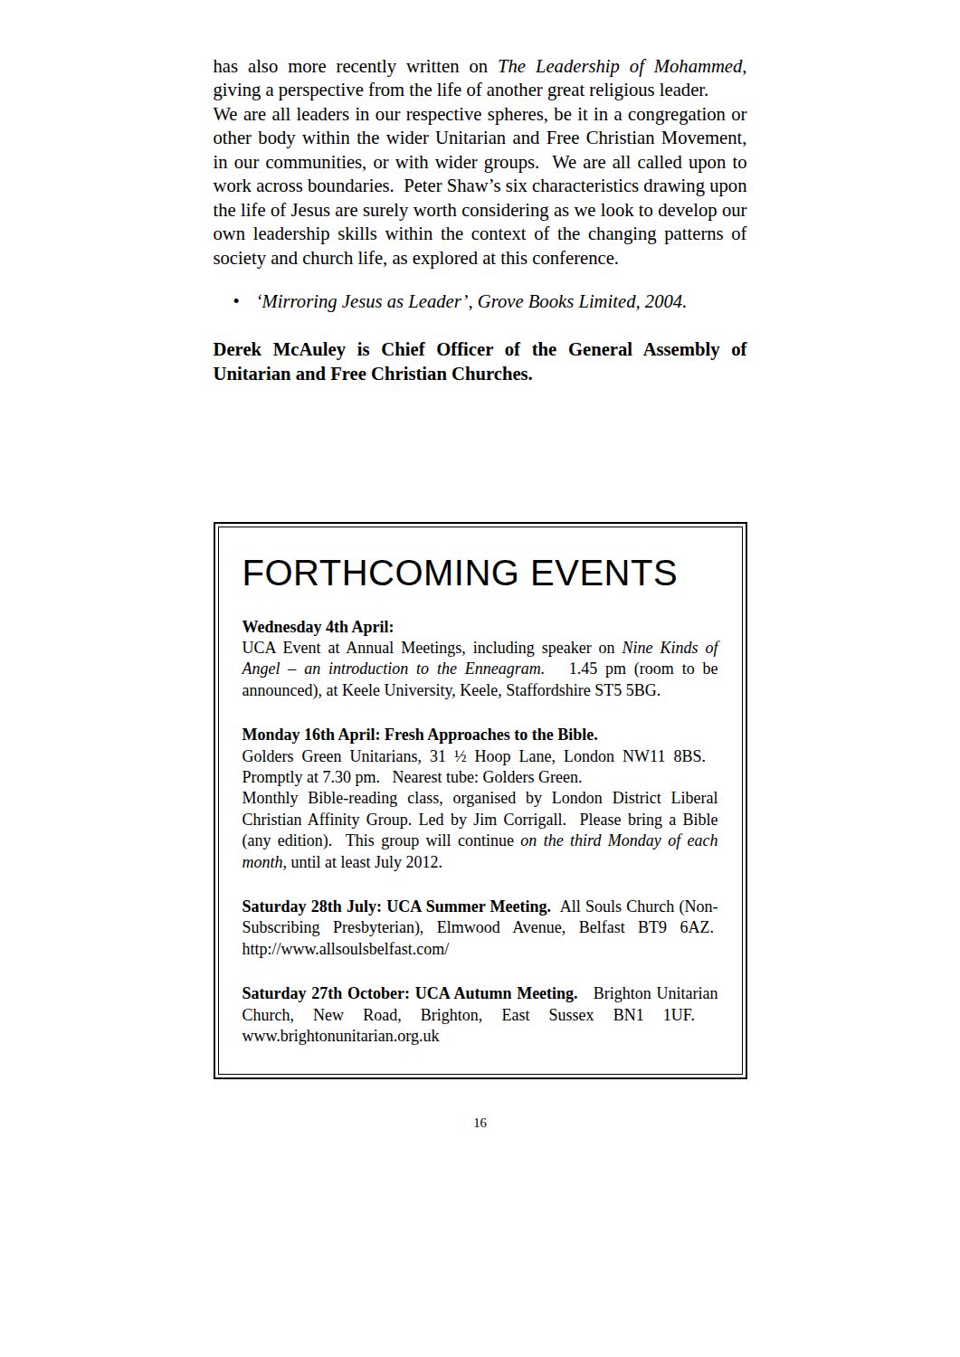has also more recently written on The Leadership of Mohammed, giving a perspective from the life of another great religious leader.
We are all leaders in our respective spheres, be it in a congregation or other body within the wider Unitarian and Free Christian Movement, in our communities, or with wider groups. We are all called upon to work across boundaries. Peter Shaw’s six characteristics drawing upon the life of Jesus are surely worth considering as we look to develop our own leadership skills within the context of the changing patterns of society and church life, as explored at this conference.
•‘Mirroring Jesus as Leader’, Grove Books Limited, 2004.
Derek McAuley is Chief Officer of the General Assembly of Unitarian and Free Christian Churches.
FORTHCOMING EVENTS
Wednesday 4th April:
UCA Event at Annual Meetings, including speaker on Nine Kinds of Angel – an introduction to the Enneagram. 1.45 pm (room to be announced), at Keele University, Keele, Staffordshire ST5 5BG.
Monday 16th April: Fresh Approaches to the Bible.
Golders Green Unitarians, 31 ½ Hoop Lane, London NW11 8BS. Promptly at 7.30 pm. Nearest tube: Golders Green.
Monthly Bible-reading class, organised by London District Liberal Christian Affinity Group. Led by Jim Corrigall. Please bring a Bible (any edition). This group will continue on the third Monday of each month, until at least July 2012.
Saturday 28th July: UCA Summer Meeting. All Souls Church (Non-Subscribing Presbyterian), Elmwood Avenue, Belfast BT9 6AZ. http://www.allsoulsbelfast.com/
Saturday 27th October: UCA Autumn Meeting. Brighton Unitarian Church, New Road, Brighton, East Sussex BN1 1UF. www.brightonunitarian.org.uk
16